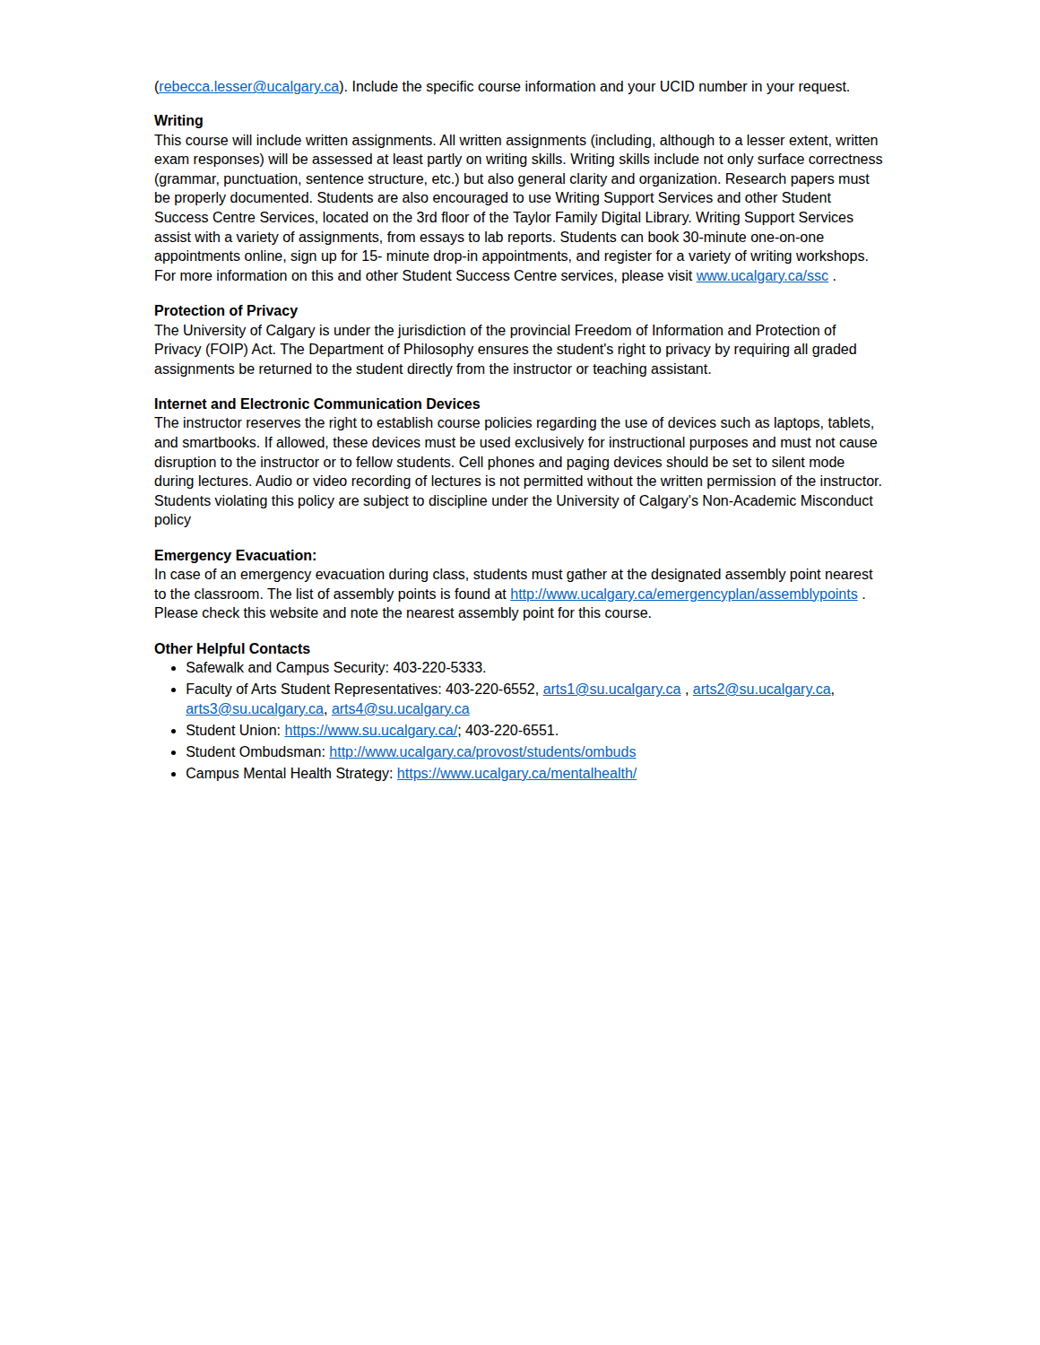(rebecca.lesser@ucalgary.ca). Include the specific course information and your UCID number in your request.
Writing
This course will include written assignments. All written assignments (including, although to a lesser extent, written exam responses) will be assessed at least partly on writing skills. Writing skills include not only surface correctness (grammar, punctuation, sentence structure, etc.) but also general clarity and organization. Research papers must be properly documented. Students are also encouraged to use Writing Support Services and other Student Success Centre Services, located on the 3rd floor of the Taylor Family Digital Library. Writing Support Services assist with a variety of assignments, from essays to lab reports. Students can book 30-minute one-on-one appointments online, sign up for 15- minute drop-in appointments, and register for a variety of writing workshops. For more information on this and other Student Success Centre services, please visit www.ucalgary.ca/ssc .
Protection of Privacy
The University of Calgary is under the jurisdiction of the provincial Freedom of Information and Protection of Privacy (FOIP) Act. The Department of Philosophy ensures the student's right to privacy by requiring all graded assignments be returned to the student directly from the instructor or teaching assistant.
Internet and Electronic Communication Devices
The instructor reserves the right to establish course policies regarding the use of devices such as laptops, tablets, and smartbooks. If allowed, these devices must be used exclusively for instructional purposes and must not cause disruption to the instructor or to fellow students. Cell phones and paging devices should be set to silent mode during lectures. Audio or video recording of lectures is not permitted without the written permission of the instructor. Students violating this policy are subject to discipline under the University of Calgary's Non-Academic Misconduct policy
Emergency Evacuation:
In case of an emergency evacuation during class, students must gather at the designated assembly point nearest to the classroom. The list of assembly points is found at http://www.ucalgary.ca/emergencyplan/assemblypoints . Please check this website and note the nearest assembly point for this course.
Other Helpful Contacts
Safewalk and Campus Security: 403-220-5333.
Faculty of Arts Student Representatives: 403-220-6552, arts1@su.ucalgary.ca , arts2@su.ucalgary.ca, arts3@su.ucalgary.ca, arts4@su.ucalgary.ca
Student Union: https://www.su.ucalgary.ca/; 403-220-6551.
Student Ombudsman: http://www.ucalgary.ca/provost/students/ombuds
Campus Mental Health Strategy: https://www.ucalgary.ca/mentalhealth/